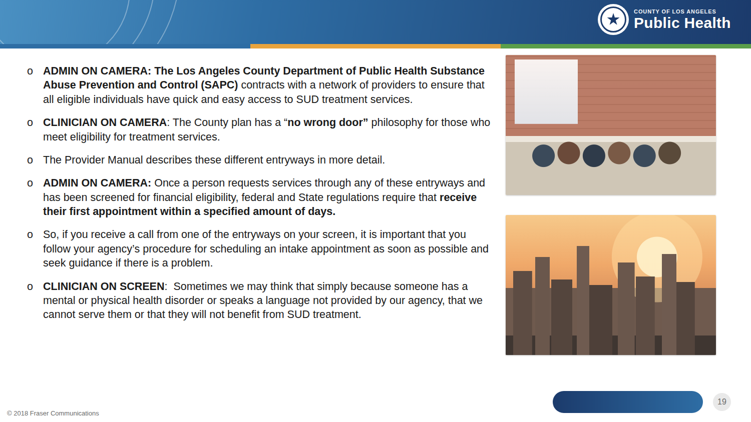County of Los Angeles
Public Health
ADMIN ON CAMERA: The Los Angeles County Department of Public Health Substance Abuse Prevention and Control (SAPC) contracts with a network of providers to ensure that all eligible individuals have quick and easy access to SUD treatment services.
CLINICIAN ON CAMERA: The County plan has a “no wrong door” philosophy for those who meet eligibility for treatment services.
The Provider Manual describes these different entryways in more detail.
ADMIN ON CAMERA: Once a person requests services through any of these entryways and has been screened for financial eligibility, federal and State regulations require that receive their first appointment within a specified amount of days.
So, if you receive a call from one of the entryways on your screen, it is important that you follow your agency’s procedure for scheduling an intake appointment as soon as possible and seek guidance if there is a problem.
CLINICIAN ON SCREEN: Sometimes we may think that simply because someone has a mental or physical health disorder or speaks a language not provided by our agency, that we cannot serve them or that they will not benefit from SUD treatment.
19
© 2018 Fraser Communications